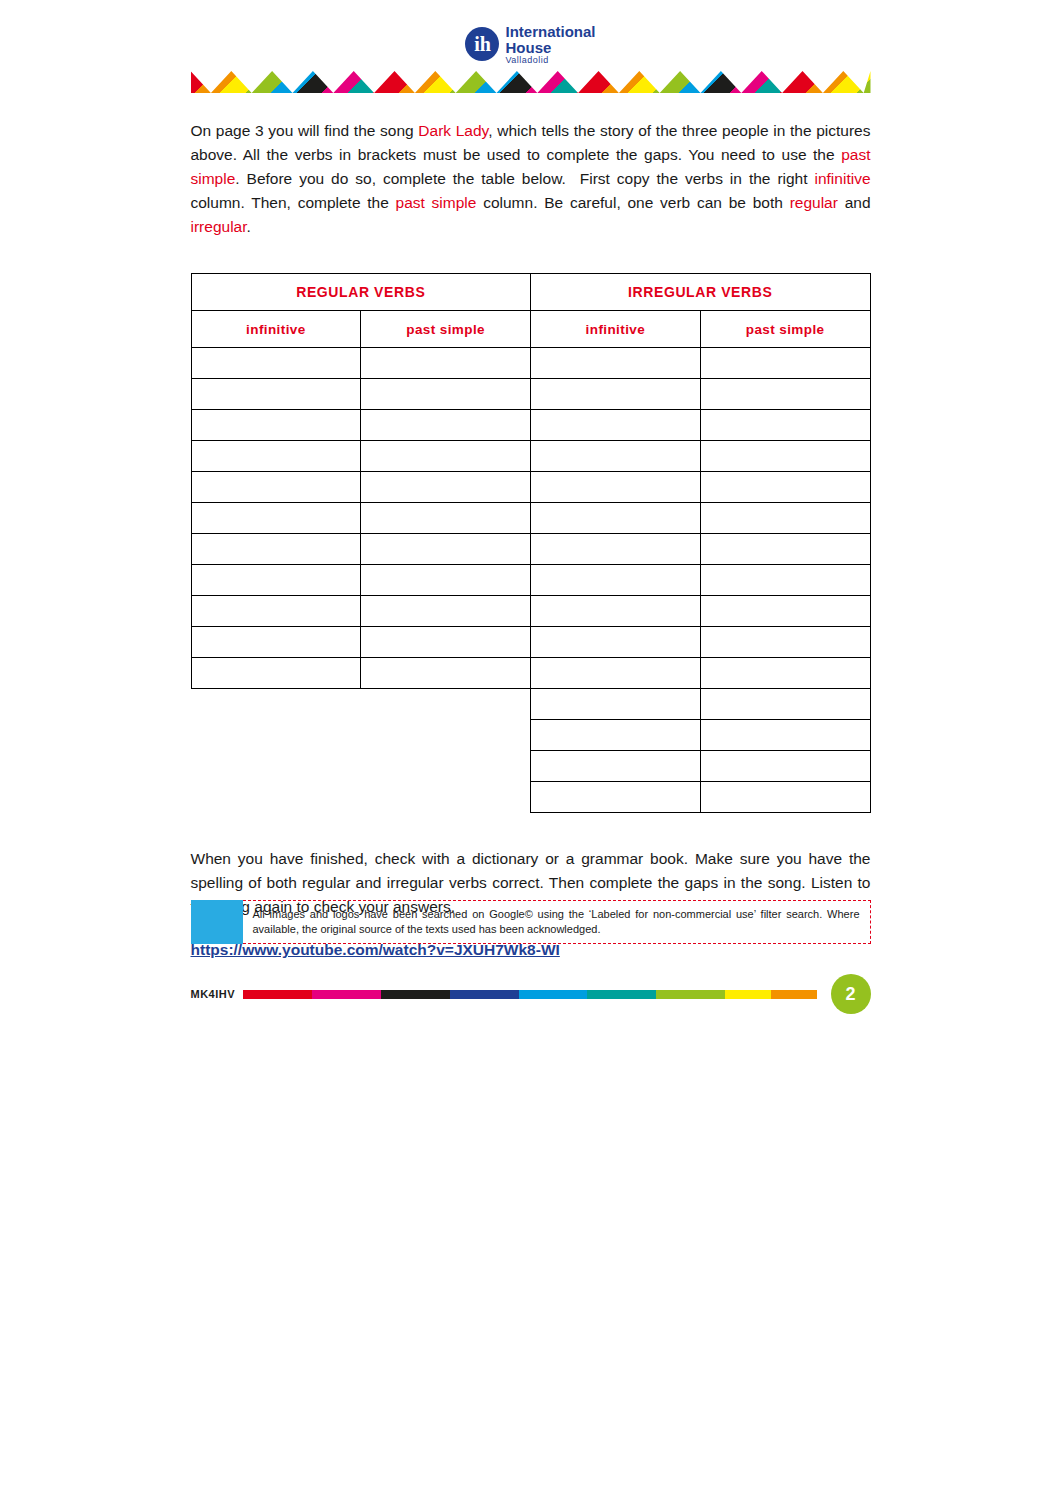ih International
HouseValladolid
On page 3 you will find the song Dark Lady, which tells the story of the three people in the pictures above. All the verbs in brackets must be used to complete the gaps. You need to use the past simple. Before you do so, complete the table below. First copy the verbs in the right infinitive column. Then, complete the past simple column. Be careful, one verb can be both regular and irregular.
| REGULAR VERBS | IRREGULAR VERBS |
| --- | --- |
| infinitive | past simple | infinitive | past simple |
When you have finished, check with a dictionary or a grammar book. Make sure you have the spelling of both regular and irregular verbs correct. Then complete the gaps in the song. Listen to the song again to check your answers.
https://www.youtube.com/watch?v=JXUH7Wk8-WI
All images and logos have been searched on Google© using the ‘Labeled for non-commercial use’ filter search. Where available, the original source of the texts used has been acknowledged.
MK4IHV
2